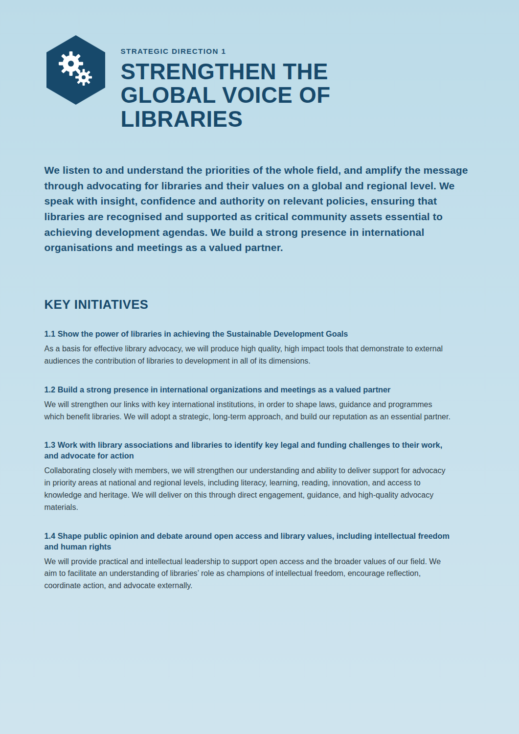Strategic Direction 1
Strengthen the Global Voice of Libraries
We listen to and understand the priorities of the whole field, and amplify the message through advocating for libraries and their values on a global and regional level. We speak with insight, confidence and authority on relevant policies, ensuring that libraries are recognised and supported as critical community assets essential to achieving development agendas. We build a strong presence in international organisations and meetings as a valued partner.
Key Initiatives
1.1 Show the power of libraries in achieving the Sustainable Development Goals
As a basis for effective library advocacy, we will produce high quality, high impact tools that demonstrate to external audiences the contribution of libraries to development in all of its dimensions.
1.2 Build a strong presence in international organizations and meetings as a valued partner
We will strengthen our links with key international institutions, in order to shape laws, guidance and programmes which benefit libraries. We will adopt a strategic, long-term approach, and build our reputation as an essential partner.
1.3 Work with library associations and libraries to identify key legal and funding challenges to their work, and advocate for action
Collaborating closely with members, we will strengthen our understanding and ability to deliver support for advocacy in priority areas at national and regional levels, including literacy, learning, reading, innovation, and access to knowledge and heritage. We will deliver on this through direct engagement, guidance, and high-quality advocacy materials.
1.4 Shape public opinion and debate around open access and library values, including intellectual freedom and human rights
We will provide practical and intellectual leadership to support open access and the broader values of our field. We aim to facilitate an understanding of libraries’ role as champions of intellectual freedom, encourage reflection, coordinate action, and advocate externally.